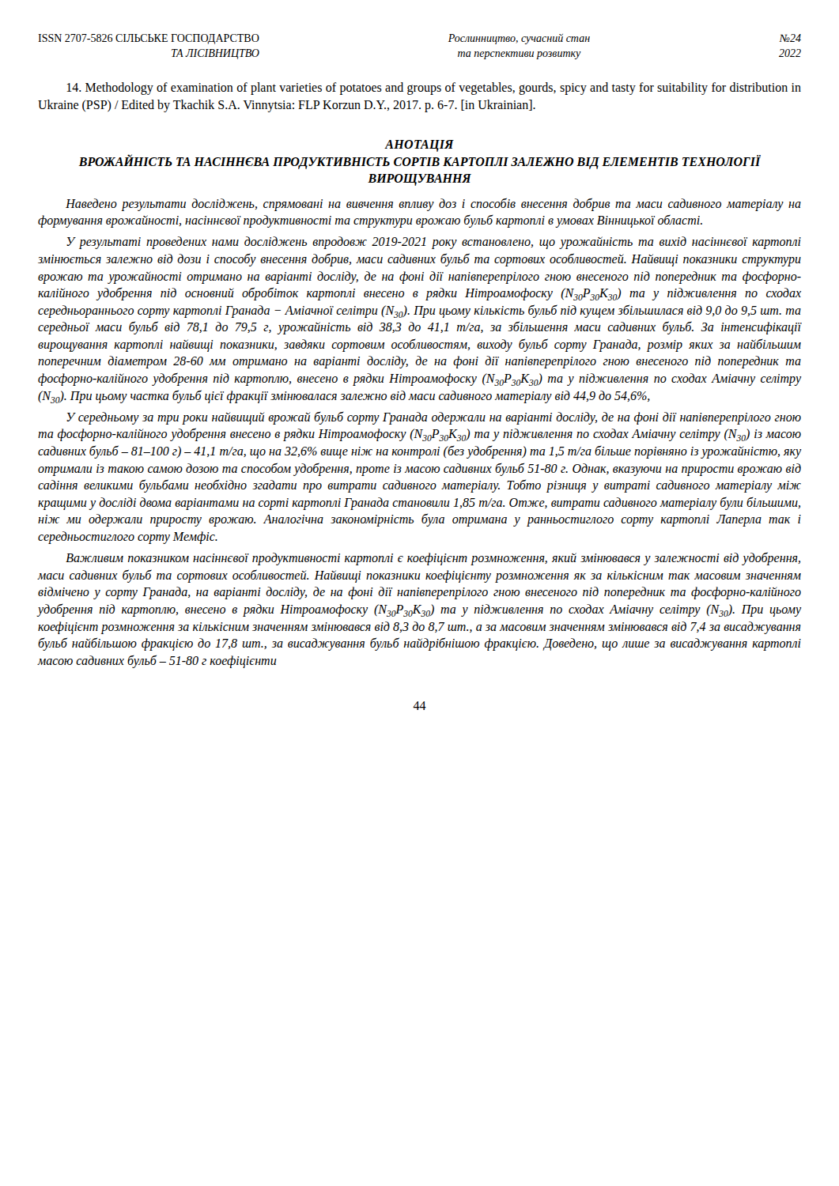ISSN 2707-5826 СІЛЬСЬКЕ ГОСПОДАРСТВО ТА ЛІСІВНИЦТВО
Рослинництво, сучасний стан
та перспективи розвитку
№24
2022
14. Methodology of examination of plant varieties of potatoes and groups of vegetables, gourds, spicy and tasty for suitability for distribution in Ukraine (PSP) / Edited by Tkachik S.A. Vinnytsia: FLP Korzun D.Y., 2017. p. 6-7. [in Ukrainian].
АНОТАЦІЯ
ВРОЖАЙНІСТЬ ТА НАСІННЄВА ПРОДУКТИВНІСТЬ СОРТІВ КАРТОПЛІ ЗАЛЕЖНО ВІД ЕЛЕМЕНТІВ ТЕХНОЛОГІЇ ВИРОЩУВАННЯ
Наведено результати досліджень, спрямовані на вивчення впливу доз і способів внесення добрив та маси садивного матеріалу на формування врожайності, насіннєвої продуктивності та структури врожаю бульб картоплі в умовах Вінницької області.
У результаті проведених нами досліджень впродовж 2019-2021 року встановлено, що урожайність та вихід насіннєвої картоплі змінюється залежно від дози і способу внесення добрив, маси садивних бульб та сортових особливостей. Найвищі показники структури врожаю та урожайності отримано на варіанті досліду, де на фоні дії напівперепрілого гною внесеного під попередник та фосфорно-калійного удобрення під основний обробіток картоплі внесено в рядки Нітроамофоску (N30P30K30) та у підживлення по сходах середньораннього сорту картоплі Гранада − Аміачної селітри (N30). При цьому кількість бульб під кущем збільшилася від 9,0 до 9,5 шт. та середньої маси бульб від 78,1 до 79,5 г, урожайність від 38,3 до 41,1 т/га, за збільшення маси садивних бульб. За інтенсифікації вирощування картоплі найвищі показники, завдяки сортовим особливостям, виходу бульб сорту Гранада, розмір яких за найбільшим поперечним діаметром 28-60 мм отримано на варіанті досліду, де на фоні дії напівперепрілого гною внесеного під попередник та фосфорно-калійного удобрення під картоплю, внесено в рядки Нітроамофоску (N30P30K30) та у підживлення по сходах Аміачну селітру (N30). При цьому частка бульб цієї фракції змінювалася залежно від маси садивного матеріалу від 44,9 до 54,6%,
У середньому за три роки найвищий врожай бульб сорту Гранада одержали на варіанті досліду, де на фоні дії напівперепрілого гною та фосфорно-калійного удобрення внесено в рядки Нітроамофоску (N30P30K30) та у підживлення по сходах Аміачну селітру (N30) із масою садивних бульб – 81–100 г) – 41,1 т/га, що на 32,6% вище ніж на контролі (без удобрення) та 1,5 т/га більше порівняно із урожайністю, яку отримали із такою самою дозою та способом удобрення, проте із масою садивних бульб 51-80 г. Однак, вказуючи на прирости врожаю від садіння великими бульбами необхідно згадати про витрати садивного матеріалу. Тобто різниця у витраті садивного матеріалу між кращими у досліді двома варіантами на сорті картоплі Гранада становили 1,85 т/га. Отже, витрати садивного матеріалу були більшими, ніж ми одержали приросту врожаю. Аналогічна закономірність була отримана у ранньостиглого сорту картоплі Лаперла так і середньостиглого сорту Мемфіс.
Важливим показником насіннєвої продуктивності картоплі є коефіцієнт розмноження, який змінювався у залежності від удобрення, маси садивних бульб та сортових особливостей. Найвищі показники коефіцієнту розмноження як за кількісним так масовим значенням відмічено у сорту Гранада, на варіанті досліду, де на фоні дії напівперепрілого гною внесеного під попередник та фосфорно-калійного удобрення під картоплю, внесено в рядки Нітроамофоску (N30P30K30) та у підживлення по сходах Аміачну селітру (N30). При цьому коефіцієнт розмноження за кількісним значенням змінювався від 8,3 до 8,7 шт., а за масовим значенням змінювався від 7,4 за висаджування бульб найбільшою фракцією до 17,8 шт., за висаджування бульб найдрібнішою фракцією. Доведено, що лише за висаджування картоплі масою садивних бульб – 51-80 г коефіцієнти
44